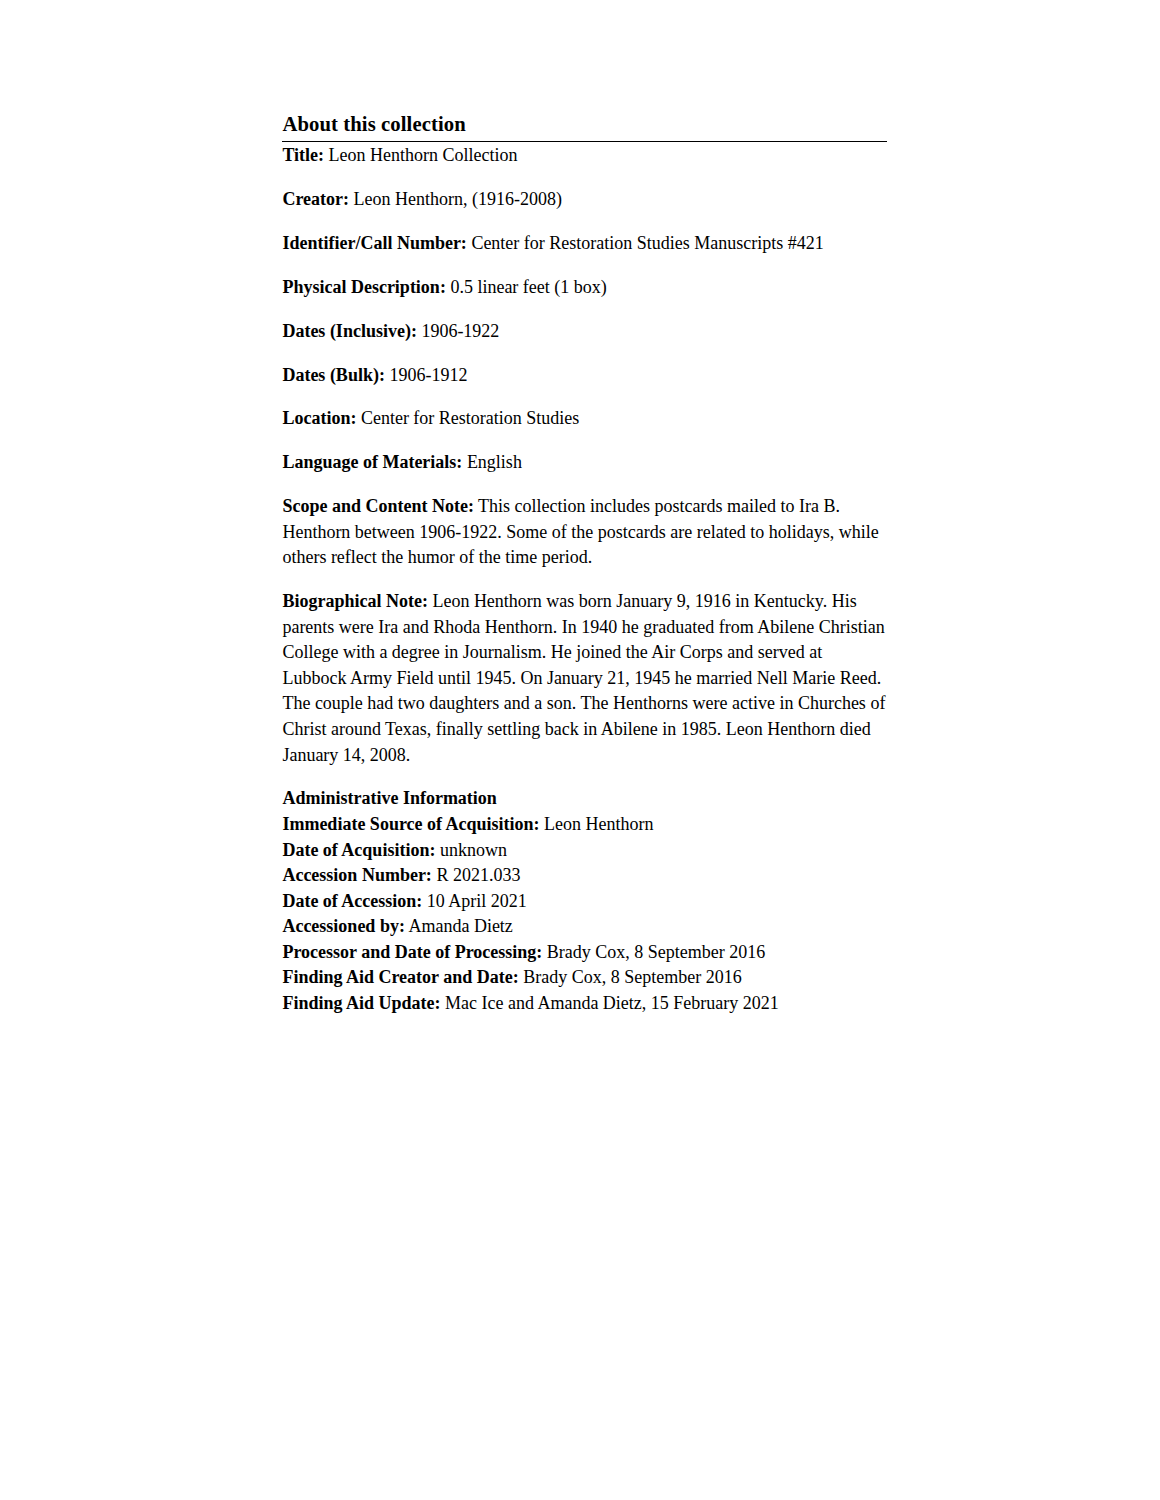About this collection
Title: Leon Henthorn Collection
Creator: Leon Henthorn, (1916-2008)
Identifier/Call Number: Center for Restoration Studies Manuscripts #421
Physical Description: 0.5 linear feet (1 box)
Dates (Inclusive): 1906-1922
Dates (Bulk): 1906-1912
Location: Center for Restoration Studies
Language of Materials: English
Scope and Content Note: This collection includes postcards mailed to Ira B. Henthorn between 1906-1922. Some of the postcards are related to holidays, while others reflect the humor of the time period.
Biographical Note: Leon Henthorn was born January 9, 1916 in Kentucky. His parents were Ira and Rhoda Henthorn. In 1940 he graduated from Abilene Christian College with a degree in Journalism. He joined the Air Corps and served at Lubbock Army Field until 1945. On January 21, 1945 he married Nell Marie Reed. The couple had two daughters and a son. The Henthorns were active in Churches of Christ around Texas, finally settling back in Abilene in 1985. Leon Henthorn died January 14, 2008.
Administrative Information
Immediate Source of Acquisition: Leon Henthorn
Date of Acquisition: unknown
Accession Number: R 2021.033
Date of Accession: 10 April 2021
Accessioned by: Amanda Dietz
Processor and Date of Processing: Brady Cox, 8 September 2016
Finding Aid Creator and Date: Brady Cox, 8 September 2016
Finding Aid Update: Mac Ice and Amanda Dietz, 15 February 2021